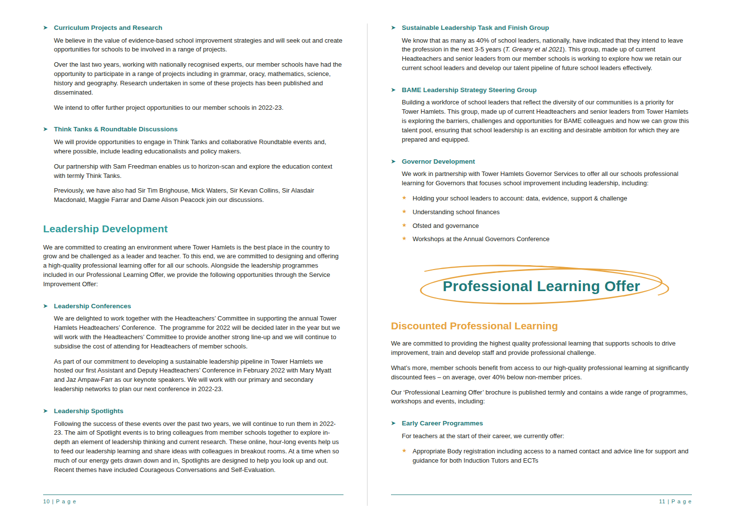Curriculum Projects and Research
We believe in the value of evidence-based school improvement strategies and will seek out and create opportunities for schools to be involved in a range of projects.
Over the last two years, working with nationally recognised experts, our member schools have had the opportunity to participate in a range of projects including in grammar, oracy, mathematics, science, history and geography. Research undertaken in some of these projects has been published and disseminated.
We intend to offer further project opportunities to our member schools in 2022-23.
Think Tanks & Roundtable Discussions
We will provide opportunities to engage in Think Tanks and collaborative Roundtable events and, where possible, include leading educationalists and policy makers.
Our partnership with Sam Freedman enables us to horizon-scan and explore the education context with termly Think Tanks.
Previously, we have also had Sir Tim Brighouse, Mick Waters, Sir Kevan Collins, Sir Alasdair Macdonald, Maggie Farrar and Dame Alison Peacock join our discussions.
Leadership Development
We are committed to creating an environment where Tower Hamlets is the best place in the country to grow and be challenged as a leader and teacher. To this end, we are committed to designing and offering a high-quality professional learning offer for all our schools. Alongside the leadership programmes included in our Professional Learning Offer, we provide the following opportunities through the Service Improvement Offer:
Leadership Conferences
We are delighted to work together with the Headteachers’ Committee in supporting the annual Tower Hamlets Headteachers’ Conference. The programme for 2022 will be decided later in the year but we will work with the Headteachers’ Committee to provide another strong line-up and we will continue to subsidise the cost of attending for Headteachers of member schools.
As part of our commitment to developing a sustainable leadership pipeline in Tower Hamlets we hosted our first Assistant and Deputy Headteachers’ Conference in February 2022 with Mary Myatt and Jaz Ampaw-Farr as our keynote speakers. We will work with our primary and secondary leadership networks to plan our next conference in 2022-23.
Leadership Spotlights
Following the success of these events over the past two years, we will continue to run them in 2022-23. The aim of Spotlight events is to bring colleagues from member schools together to explore in-depth an element of leadership thinking and current research. These online, hour-long events help us to feed our leadership learning and share ideas with colleagues in breakout rooms. At a time when so much of our energy gets drawn down and in, Spotlights are designed to help you look up and out. Recent themes have included Courageous Conversations and Self-Evaluation.
10 | P a g e
Sustainable Leadership Task and Finish Group
We know that as many as 40% of school leaders, nationally, have indicated that they intend to leave the profession in the next 3-5 years (T. Greany et al 2021). This group, made up of current Headteachers and senior leaders from our member schools is working to explore how we retain our current school leaders and develop our talent pipeline of future school leaders effectively.
BAME Leadership Strategy Steering Group
Building a workforce of school leaders that reflect the diversity of our communities is a priority for Tower Hamlets. This group, made up of current Headteachers and senior leaders from Tower Hamlets is exploring the barriers, challenges and opportunities for BAME colleagues and how we can grow this talent pool, ensuring that school leadership is an exciting and desirable ambition for which they are prepared and equipped.
Governor Development
We work in partnership with Tower Hamlets Governor Services to offer all our schools professional learning for Governors that focuses school improvement including leadership, including:
Holding your school leaders to account: data, evidence, support & challenge
Understanding school finances
Ofsted and governance
Workshops at the Annual Governors Conference
Professional Learning Offer
Discounted Professional Learning
We are committed to providing the highest quality professional learning that supports schools to drive improvement, train and develop staff and provide professional challenge.
What’s more, member schools benefit from access to our high-quality professional learning at significantly discounted fees – on average, over 40% below non-member prices.
Our ‘Professional Learning Offer’ brochure is published termly and contains a wide range of programmes, workshops and events, including:
Early Career Programmes
For teachers at the start of their career, we currently offer:
Appropriate Body registration including access to a named contact and advice line for support and guidance for both Induction Tutors and ECTs
11 | P a g e